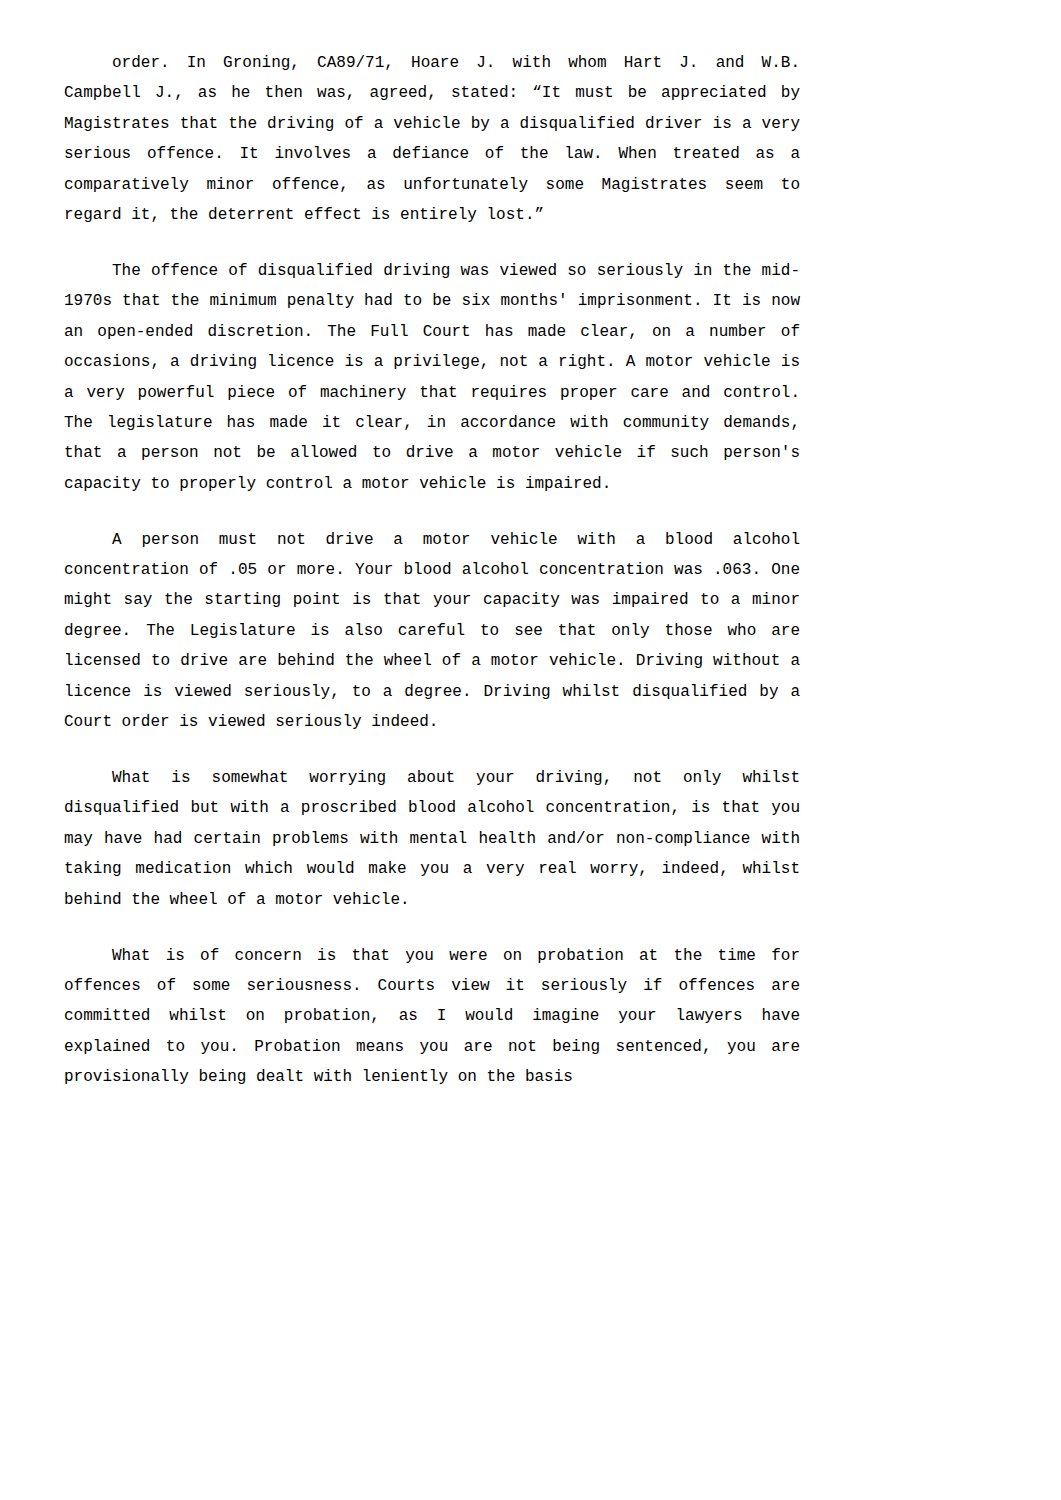order. In Groning, CA89/71, Hoare J. with whom Hart J. and W.B. Campbell J., as he then was, agreed, stated: “It must be appreciated by Magistrates that the driving of a vehicle by a disqualified driver is a very serious offence. It involves a defiance of the law. When treated as a comparatively minor offence, as unfortunately some Magistrates seem to regard it, the deterrent effect is entirely lost.”
The offence of disqualified driving was viewed so seriously in the mid-1970s that the minimum penalty had to be six months' imprisonment. It is now an open-ended discretion. The Full Court has made clear, on a number of occasions, a driving licence is a privilege, not a right. A motor vehicle is a very powerful piece of machinery that requires proper care and control. The legislature has made it clear, in accordance with community demands, that a person not be allowed to drive a motor vehicle if such person's capacity to properly control a motor vehicle is impaired.
A person must not drive a motor vehicle with a blood alcohol concentration of .05 or more. Your blood alcohol concentration was .063. One might say the starting point is that your capacity was impaired to a minor degree. The Legislature is also careful to see that only those who are licensed to drive are behind the wheel of a motor vehicle. Driving without a licence is viewed seriously, to a degree. Driving whilst disqualified by a Court order is viewed seriously indeed.
What is somewhat worrying about your driving, not only whilst disqualified but with a proscribed blood alcohol concentration, is that you may have had certain problems with mental health and/or non-compliance with taking medication which would make you a very real worry, indeed, whilst behind the wheel of a motor vehicle.
What is of concern is that you were on probation at the time for offences of some seriousness. Courts view it seriously if offences are committed whilst on probation, as I would imagine your lawyers have explained to you. Probation means you are not being sentenced, you are provisionally being dealt with leniently on the basis